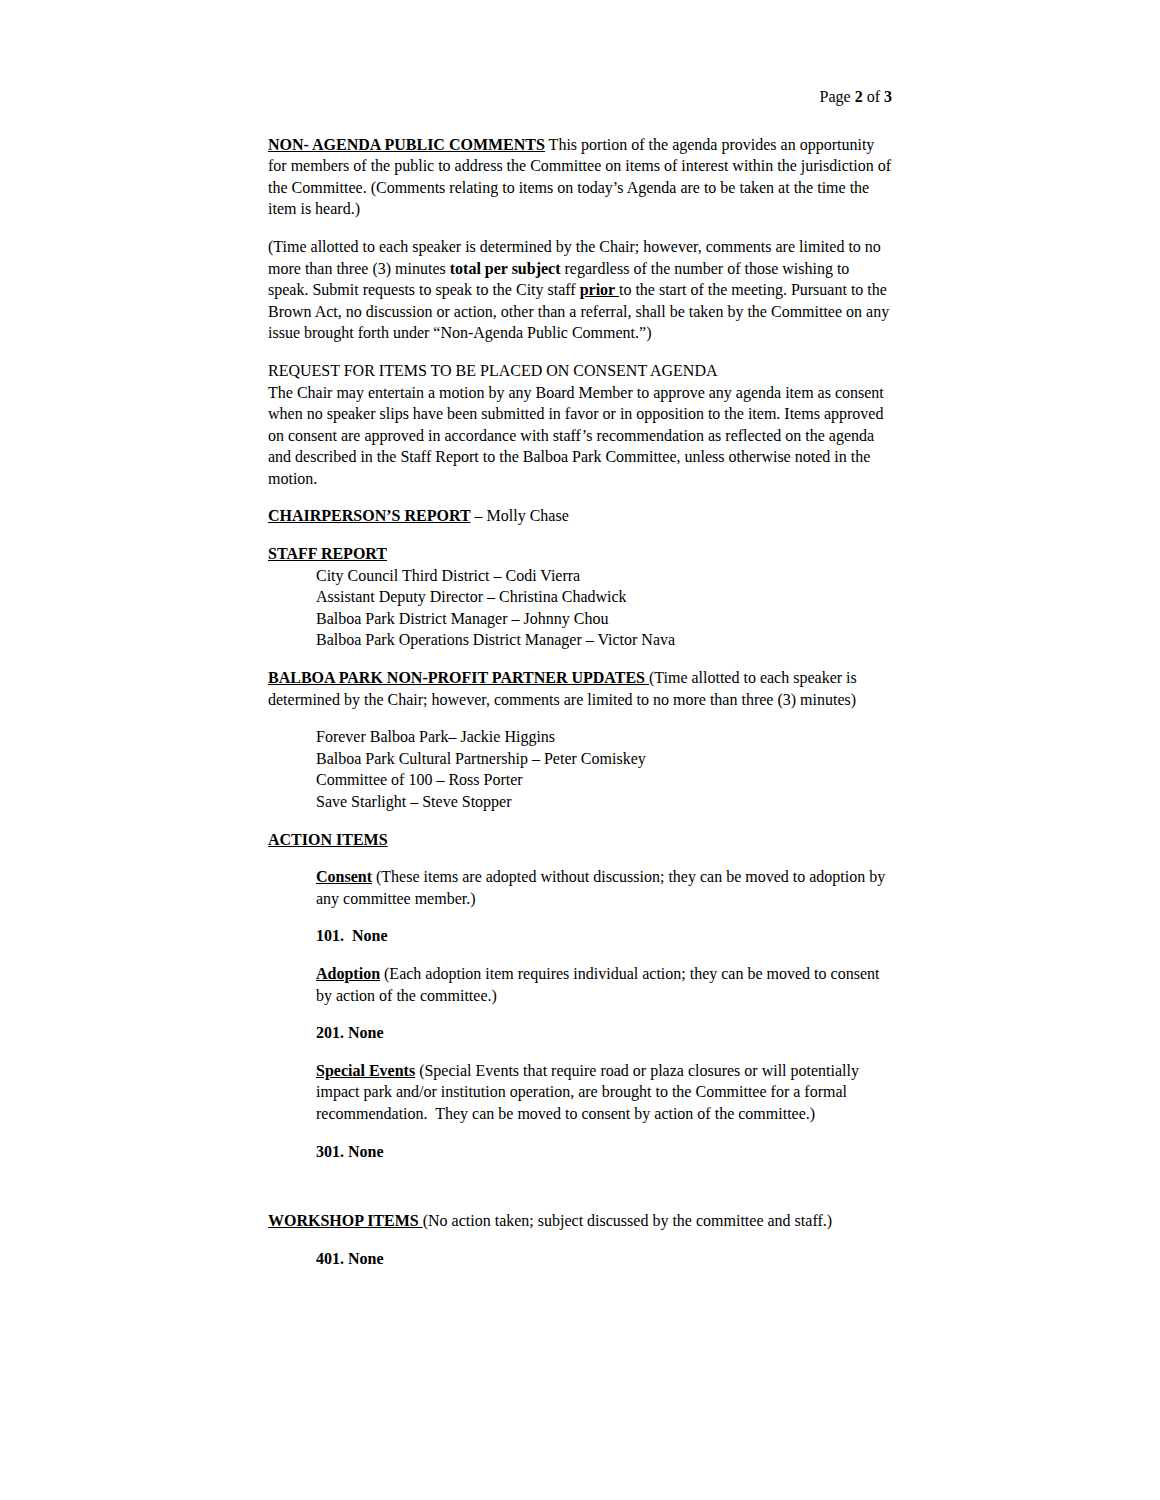Page 2 of 3
NON- AGENDA PUBLIC COMMENTS This portion of the agenda provides an opportunity for members of the public to address the Committee on items of interest within the jurisdiction of the Committee. (Comments relating to items on today’s Agenda are to be taken at the time the item is heard.)
(Time allotted to each speaker is determined by the Chair; however, comments are limited to no more than three (3) minutes total per subject regardless of the number of those wishing to speak. Submit requests to speak to the City staff prior to the start of the meeting. Pursuant to the Brown Act, no discussion or action, other than a referral, shall be taken by the Committee on any issue brought forth under “Non-Agenda Public Comment.”)
REQUEST FOR ITEMS TO BE PLACED ON CONSENT AGENDA
The Chair may entertain a motion by any Board Member to approve any agenda item as consent when no speaker slips have been submitted in favor or in opposition to the item. Items approved on consent are approved in accordance with staff’s recommendation as reflected on the agenda and described in the Staff Report to the Balboa Park Committee, unless otherwise noted in the motion.
CHAIRPERSON’S REPORT – Molly Chase
STAFF REPORT
City Council Third District – Codi Vierra
Assistant Deputy Director – Christina Chadwick
Balboa Park District Manager – Johnny Chou
Balboa Park Operations District Manager – Victor Nava
BALBOA PARK NON-PROFIT PARTNER UPDATES (Time allotted to each speaker is determined by the Chair; however, comments are limited to no more than three (3) minutes)
Forever Balboa Park– Jackie Higgins
Balboa Park Cultural Partnership – Peter Comiskey
Committee of 100 – Ross Porter
Save Starlight – Steve Stopper
ACTION ITEMS
Consent (These items are adopted without discussion; they can be moved to adoption by any committee member.)
101. None
Adoption (Each adoption item requires individual action; they can be moved to consent by action of the committee.)
201. None
Special Events (Special Events that require road or plaza closures or will potentially impact park and/or institution operation, are brought to the Committee for a formal recommendation. They can be moved to consent by action of the committee.)
301. None
WORKSHOP ITEMS (No action taken; subject discussed by the committee and staff.)
401. None